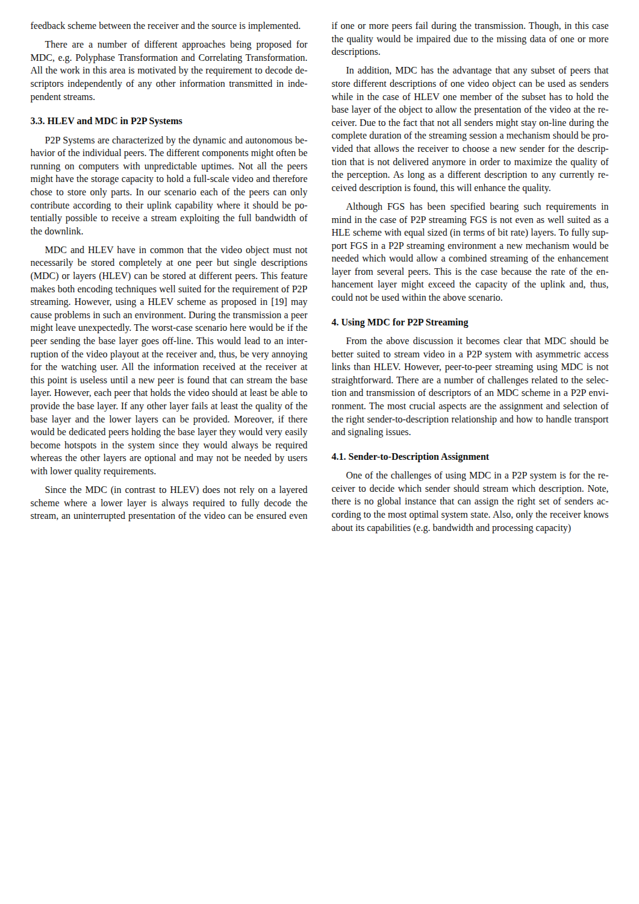feedback scheme between the receiver and the source is implemented.
There are a number of different approaches being proposed for MDC, e.g. Polyphase Transformation and Correlating Transformation. All the work in this area is motivated by the requirement to decode descriptors independently of any other information transmitted in independent streams.
3.3. HLEV and MDC in P2P Systems
P2P Systems are characterized by the dynamic and autonomous behavior of the individual peers. The different components might often be running on computers with unpredictable uptimes. Not all the peers might have the storage capacity to hold a full-scale video and therefore chose to store only parts. In our scenario each of the peers can only contribute according to their uplink capability where it should be potentially possible to receive a stream exploiting the full bandwidth of the downlink.
MDC and HLEV have in common that the video object must not necessarily be stored completely at one peer but single descriptions (MDC) or layers (HLEV) can be stored at different peers. This feature makes both encoding techniques well suited for the requirement of P2P streaming. However, using a HLEV scheme as proposed in [19] may cause problems in such an environment. During the transmission a peer might leave unexpectedly. The worst-case scenario here would be if the peer sending the base layer goes off-line. This would lead to an interruption of the video playout at the receiver and, thus, be very annoying for the watching user. All the information received at the receiver at this point is useless until a new peer is found that can stream the base layer. However, each peer that holds the video should at least be able to provide the base layer. If any other layer fails at least the quality of the base layer and the lower layers can be provided. Moreover, if there would be dedicated peers holding the base layer they would very easily become hotspots in the system since they would always be required whereas the other layers are optional and may not be needed by users with lower quality requirements.
Since the MDC (in contrast to HLEV) does not rely on a layered scheme where a lower layer is always required to fully decode the stream, an uninterrupted presentation of the video can be ensured even if one or more peers fail during the transmission. Though, in this case the quality would be impaired due to the missing data of one or more descriptions.
In addition, MDC has the advantage that any subset of peers that store different descriptions of one video object can be used as senders while in the case of HLEV one member of the subset has to hold the base layer of the object to allow the presentation of the video at the receiver. Due to the fact that not all senders might stay on-line during the complete duration of the streaming session a mechanism should be provided that allows the receiver to choose a new sender for the description that is not delivered anymore in order to maximize the quality of the perception. As long as a different description to any currently received description is found, this will enhance the quality.
Although FGS has been specified bearing such requirements in mind in the case of P2P streaming FGS is not even as well suited as a HLE scheme with equal sized (in terms of bit rate) layers. To fully support FGS in a P2P streaming environment a new mechanism would be needed which would allow a combined streaming of the enhancement layer from several peers. This is the case because the rate of the enhancement layer might exceed the capacity of the uplink and, thus, could not be used within the above scenario.
4. Using MDC for P2P Streaming
From the above discussion it becomes clear that MDC should be better suited to stream video in a P2P system with asymmetric access links than HLEV. However, peer-to-peer streaming using MDC is not straightforward. There are a number of challenges related to the selection and transmission of descriptors of an MDC scheme in a P2P environment. The most crucial aspects are the assignment and selection of the right sender-to-description relationship and how to handle transport and signaling issues.
4.1. Sender-to-Description Assignment
One of the challenges of using MDC in a P2P system is for the receiver to decide which sender should stream which description. Note, there is no global instance that can assign the right set of senders according to the most optimal system state. Also, only the receiver knows about its capabilities (e.g. bandwidth and processing capacity)